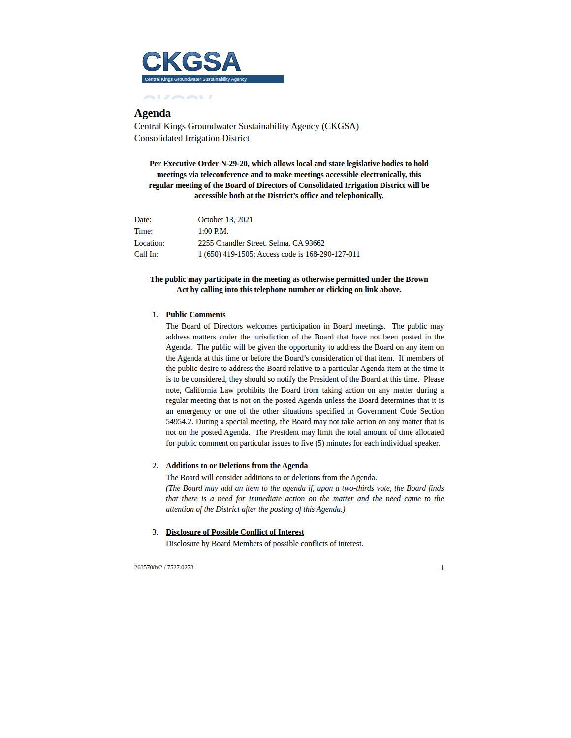CKGSA Central Kings Groundwater Sustainability Agency CKGSA
Agenda
Central Kings Groundwater Sustainability Agency (CKGSA)
Consolidated Irrigation District
Per Executive Order N-29-20, which allows local and state legislative bodies to hold meetings via teleconference and to make meetings accessible electronically, this regular meeting of the Board of Directors of Consolidated Irrigation District will be accessible both at the District’s office and telephonically.
| Date: | October 13, 2021 |
| Time: | 1:00 P.M. |
| Location: | 2255 Chandler Street, Selma, CA 93662 |
| Call In: | 1 (650) 419-1505; Access code is 168-290-127-011 |
The public may participate in the meeting as otherwise permitted under the Brown Act by calling into this telephone number or clicking on link above.
Public Comments
The Board of Directors welcomes participation in Board meetings. The public may address matters under the jurisdiction of the Board that have not been posted in the Agenda. The public will be given the opportunity to address the Board on any item on the Agenda at this time or before the Board’s consideration of that item. If members of the public desire to address the Board relative to a particular Agenda item at the time it is to be considered, they should so notify the President of the Board at this time. Please note, California Law prohibits the Board from taking action on any matter during a regular meeting that is not on the posted Agenda unless the Board determines that it is an emergency or one of the other situations specified in Government Code Section 54954.2. During a special meeting, the Board may not take action on any matter that is not on the posted Agenda. The President may limit the total amount of time allocated for public comment on particular issues to five (5) minutes for each individual speaker.
Additions to or Deletions from the Agenda
The Board will consider additions to or deletions from the Agenda.
(The Board may add an item to the agenda if, upon a two-thirds vote, the Board finds that there is a need for immediate action on the matter and the need came to the attention of the District after the posting of this Agenda.)
Disclosure of Possible Conflict of Interest
Disclosure by Board Members of possible conflicts of interest.
2635708v2 / 7527.0273 1